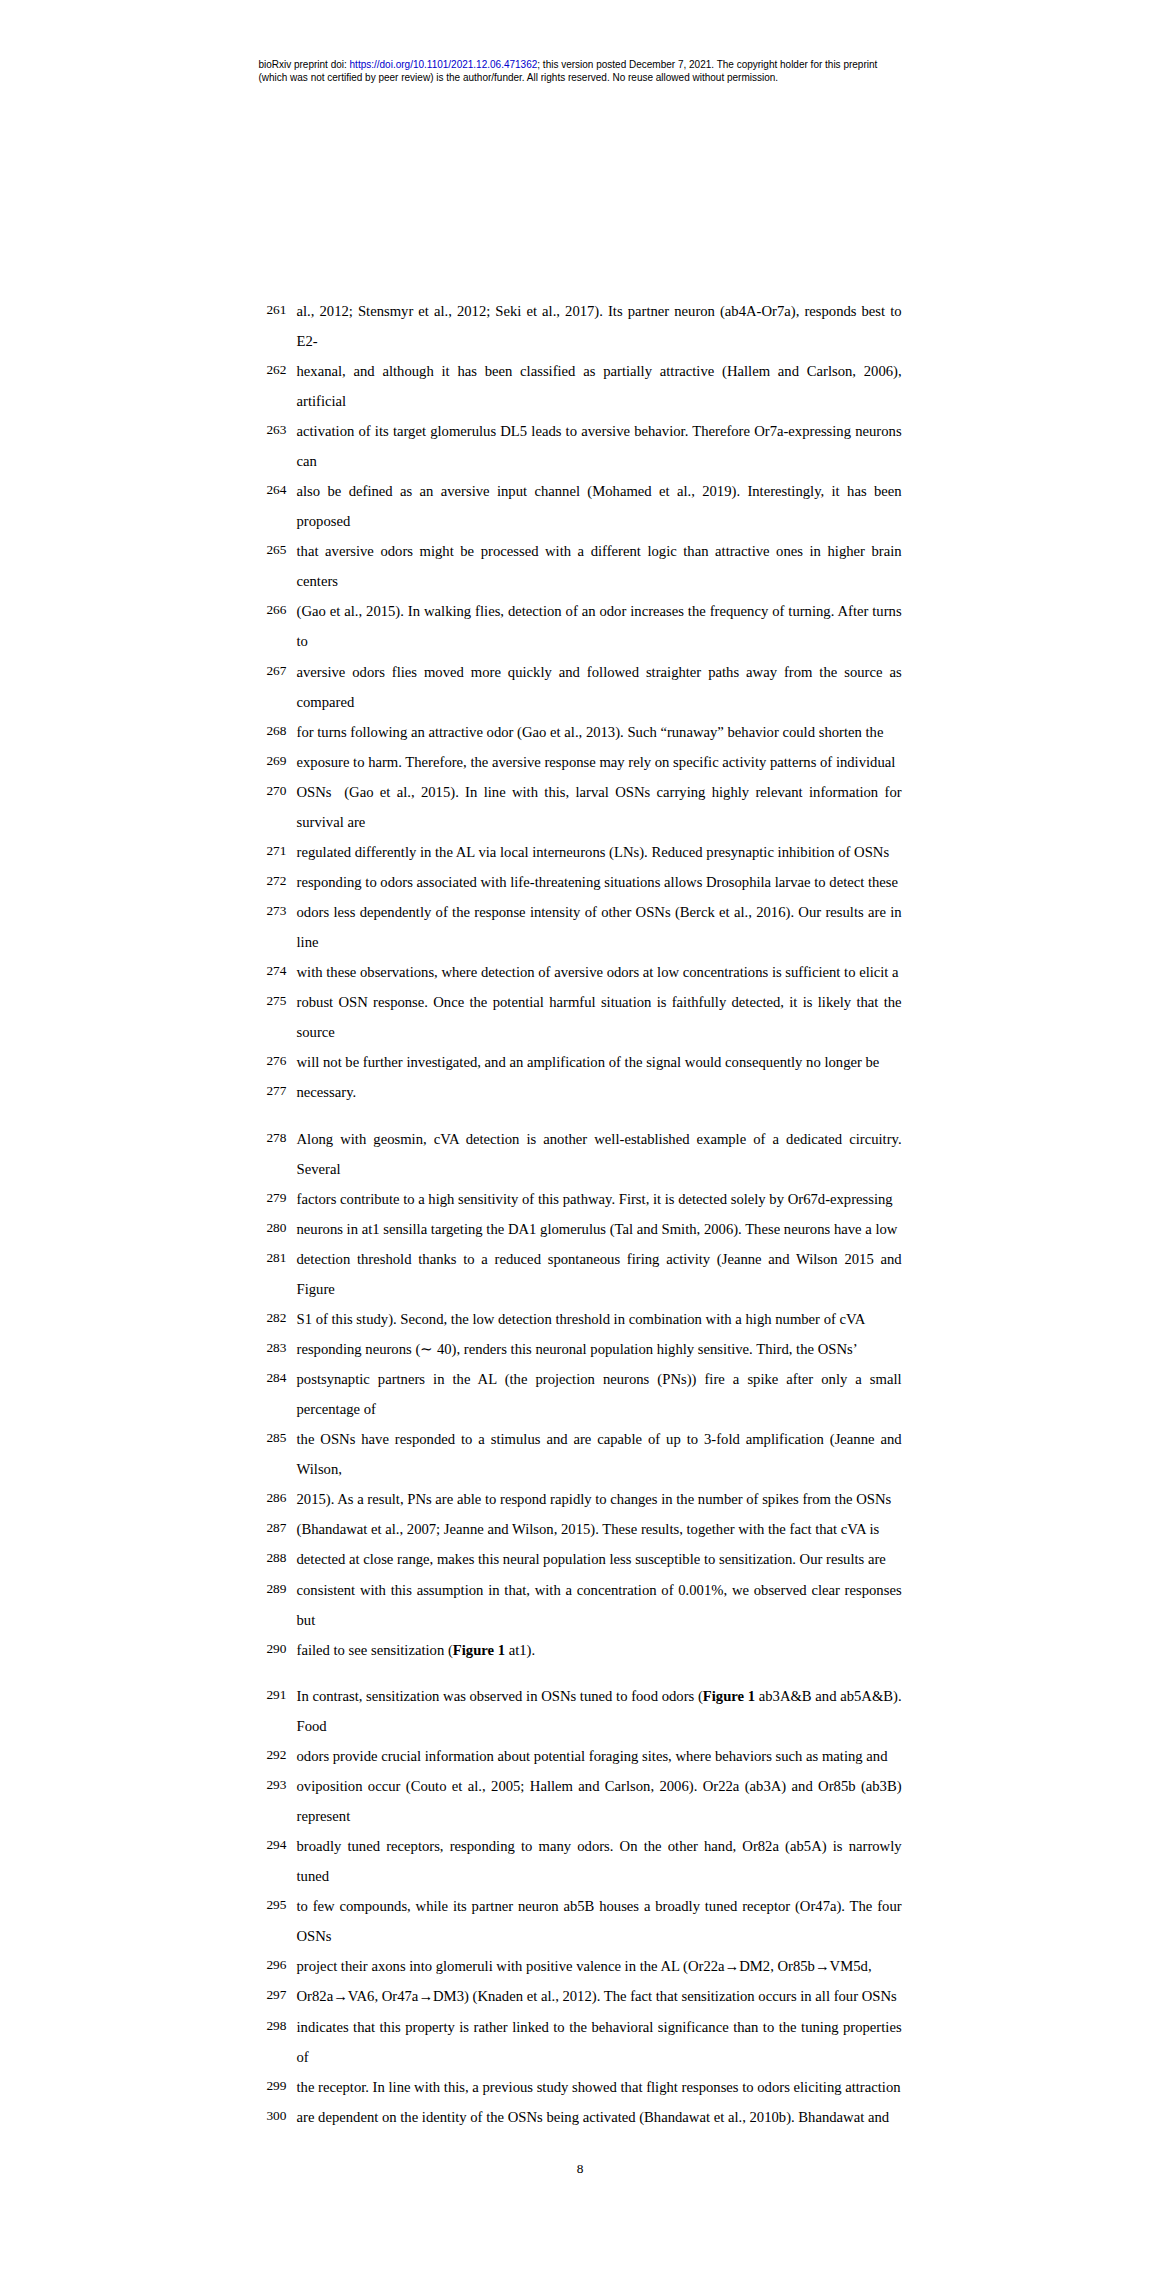bioRxiv preprint doi: https://doi.org/10.1101/2021.12.06.471362; this version posted December 7, 2021. The copyright holder for this preprint
(which was not certified by peer review) is the author/funder. All rights reserved. No reuse allowed without permission.
261al., 2012; Stensmyr et al., 2012; Seki et al., 2017). Its partner neuron (ab4A-Or7a), responds best to E2- 262hexanal, and although it has been classified as partially attractive (Hallem and Carlson, 2006), artificial 263activation of its target glomerulus DL5 leads to aversive behavior. Therefore Or7a-expressing neurons can 264also be defined as an aversive input channel (Mohamed et al., 2019). Interestingly, it has been proposed 265that aversive odors might be processed with a different logic than attractive ones in higher brain centers 266(Gao et al., 2015). In walking flies, detection of an odor increases the frequency of turning. After turns to 267aversive odors flies moved more quickly and followed straighter paths away from the source as compared 268for turns following an attractive odor (Gao et al., 2013). Such “runaway” behavior could shorten the 269exposure to harm. Therefore, the aversive response may rely on specific activity patterns of individual 270 OSNs (Gao et al., 2015). In line with this, larval OSNs carrying highly relevant information for survival are 271regulated differently in the AL via local interneurons (LNs). Reduced presynaptic inhibition of OSNs 272responding to odors associated with life-threatening situations allows Drosophila larvae to detect these 273odors less dependently of the response intensity of other OSNs (Berck et al., 2016). Our results are in line 274with these observations, where detection of aversive odors at low concentrations is sufficient to elicit a 275robust OSN response. Once the potential harmful situation is faithfully detected, it is likely that the source 276will not be further investigated, and an amplification of the signal would consequently no longer be 277necessary.
278 Along with geosmin, cVA detection is another well-established example of a dedicated circuitry. Several 279factors contribute to a high sensitivity of this pathway. First, it is detected solely by Or67d-expressing 280neurons in at1 sensilla targeting the DA1 glomerulus (Tal and Smith, 2006). These neurons have a low 281detection threshold thanks to a reduced spontaneous firing activity (Jeanne and Wilson 2015 and Figure 282 S1 of this study). Second, the low detection threshold in combination with a high number of cVA 283responding neurons (∼ 40), renders this neuronal population highly sensitive. Third, the OSNs’ 284postsynaptic partners in the AL (the projection neurons (PNs)) fire a spike after only a small percentage of 285the OSNs have responded to a stimulus and are capable of up to 3-fold amplification (Jeanne and Wilson, 2862015). As a result, PNs are able to respond rapidly to changes in the number of spikes from the OSNs 287(Bhandawat et al., 2007; Jeanne and Wilson, 2015). These results, together with the fact that cVA is 288detected at close range, makes this neural population less susceptible to sensitization. Our results are 289consistent with this assumption in that, with a concentration of 0.001%, we observed clear responses but 290failed to see sensitization (Figure 1 at1).
291 In contrast, sensitization was observed in OSNs tuned to food odors (Figure 1 ab3A&B and ab5A&B). Food 292odors provide crucial information about potential foraging sites, where behaviors such as mating and 293oviposition occur (Couto et al., 2005; Hallem and Carlson, 2006). Or22a (ab3A) and Or85b (ab3B) represent 294broadly tuned receptors, responding to many odors. On the other hand, Or82a (ab5A) is narrowly tuned 295to few compounds, while its partner neuron ab5B houses a broadly tuned receptor (Or47a). The four OSNs 296project their axons into glomeruli with positive valence in the AL (Or22a DM2, Or85b VM5d, 297 Or82a VA6, Or47a DM3) (Knaden et al., 2012). The fact that sensitization occurs in all four OSNs 298indicates that this property is rather linked to the behavioral significance than to the tuning properties of 299the receptor. In line with this, a previous study showed that flight responses to odors eliciting attraction 300are dependent on the identity of the OSNs being activated (Bhandawat et al., 2010b). Bhandawat and
8